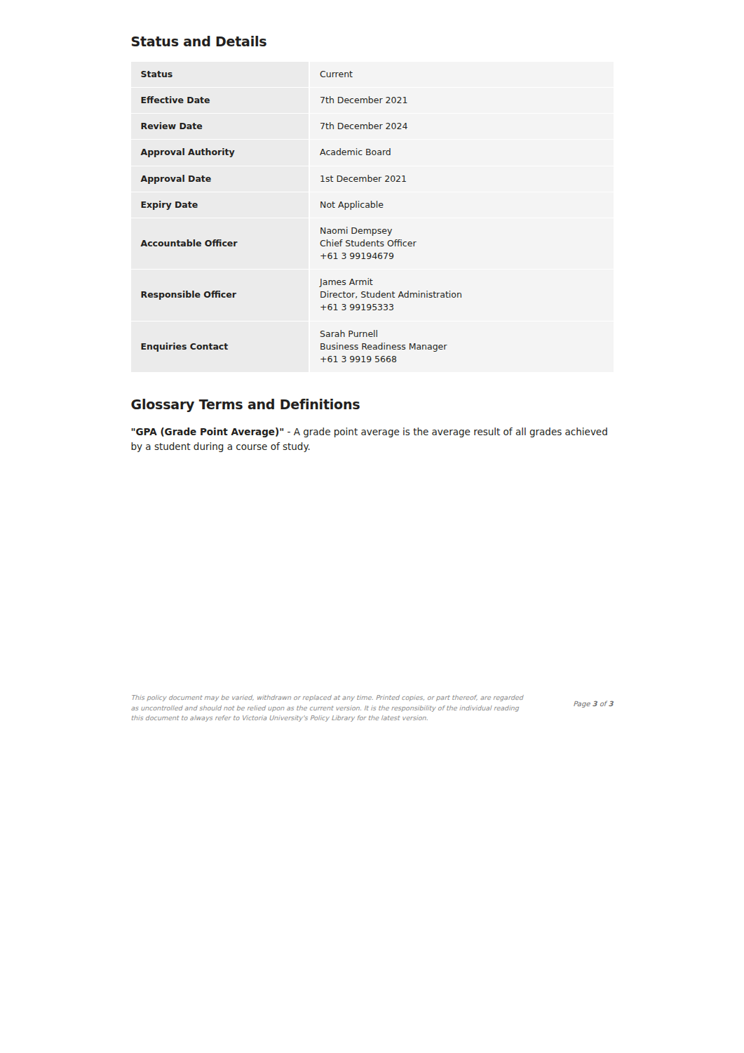Status and Details
| Status | Current |
| Effective Date | 7th December 2021 |
| Review Date | 7th December 2024 |
| Approval Authority | Academic Board |
| Approval Date | 1st December 2021 |
| Expiry Date | Not Applicable |
| Accountable Officer | Naomi Dempsey Chief Students Officer +61 3 99194679 |
| Responsible Officer | James Armit Director, Student Administration +61 3 99195333 |
| Enquiries Contact | Sarah Purnell Business Readiness Manager +61 3 9919 5668 |
Glossary Terms and Definitions
"GPA (Grade Point Average)" - A grade point average is the average result of all grades achieved by a student during a course of study.
This policy document may be varied, withdrawn or replaced at any time. Printed copies, or part thereof, are regarded as uncontrolled and should not be relied upon as the current version. It is the responsibility of the individual reading this document to always refer to Victoria University's Policy Library for the latest version. Page 3 of 3